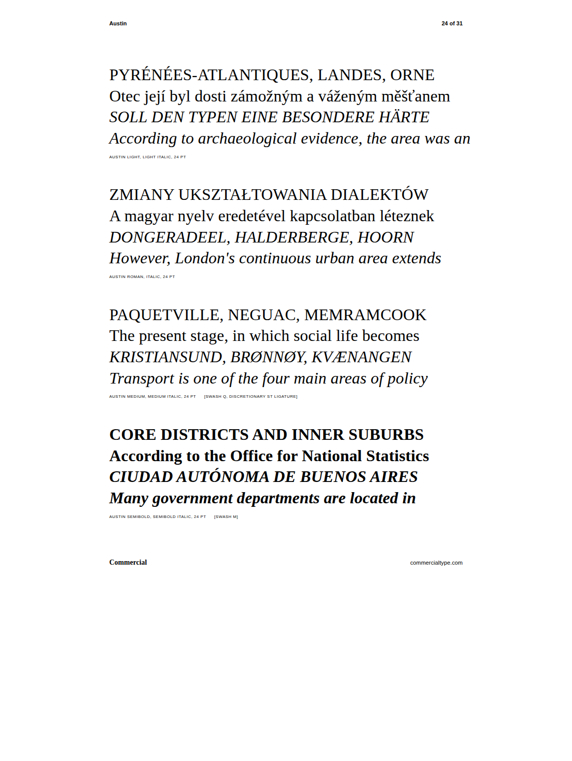Austin
24 of 31
PYRÉNÉES-ATLANTIQUES, LANDES, ORNE
Otec její byl dosti zámožným a váženým měšťanem
SOLL DEN TYPEN EINE BESONDERE HÄRTE
According to archaeological evidence, the area was an
Austin Light, Light Italic, 24 pt
ZMIANY UKSZTAŁTOWANIA DIALEKTÓW
A magyar nyelv eredetével kapcsolatban léteznek
DONGERADEEL, HALDERBERGE, HOORN
However, London's continuous urban area extends
Austin Roman, Italic, 24 pt
PAQUETVILLE, NEGUAC, MEMRAMCOOK
The present stage, in which social life becomes
KRISTIANSUND, BRØNNØY, KVÆNANGEN
Transport is one of the four main areas of policy
Austin Medium, Medium Italic, 24 pt [Swash Q, discretionary st ligature]
CORE DISTRICTS AND INNER SUBURBS
According to the Office for National Statistics
CIUDAD AUTÓNOMA DE BUENOS AIRES
Many government departments are located in
Austin Semibold, Semibold Italic, 24 pt [Swash M]
Commercial
commercialtype.com